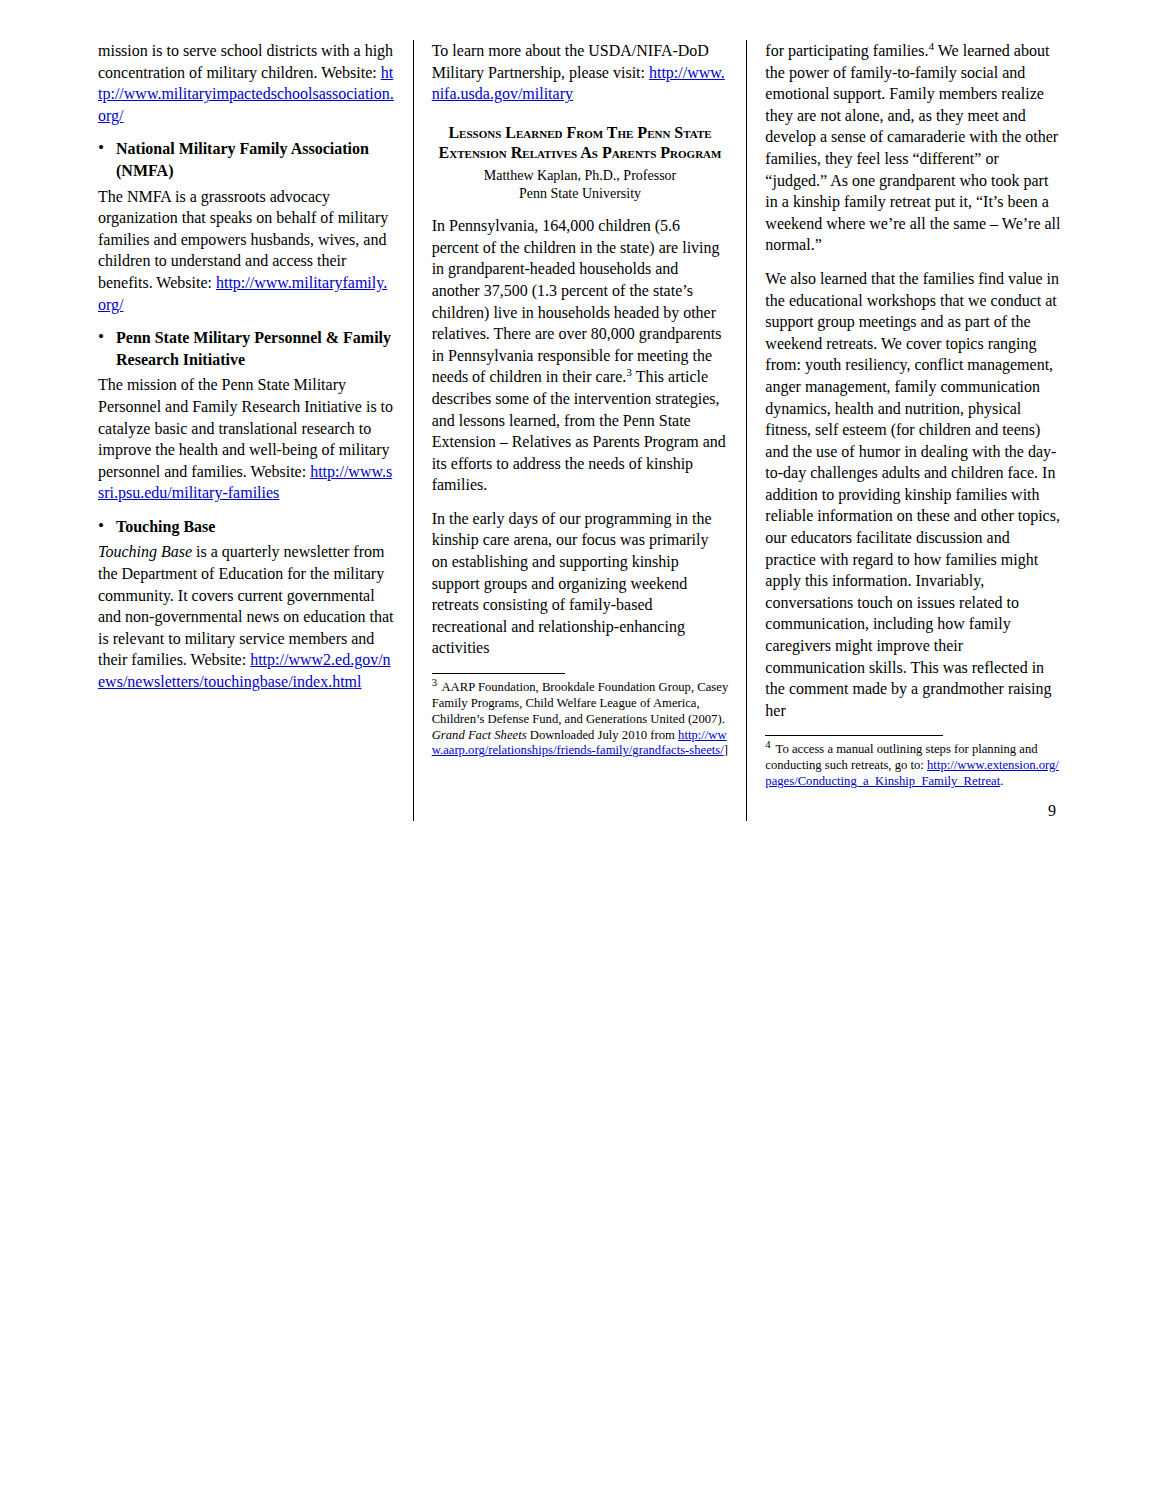mission is to serve school districts with a high concentration of military children. Website: http://www.militaryimpactedschoolsassociation.org/
National Military Family Association (NMFA)
The NMFA is a grassroots advocacy organization that speaks on behalf of military families and empowers husbands, wives, and children to understand and access their benefits. Website: http://www.militaryfamily.org/
Penn State Military Personnel & Family Research Initiative
The mission of the Penn State Military Personnel and Family Research Initiative is to catalyze basic and translational research to improve the health and well-being of military personnel and families. Website: http://www.ssri.psu.edu/military-families
Touching Base
Touching Base is a quarterly newsletter from the Department of Education for the military community. It covers current governmental and non-governmental news on education that is relevant to military service members and their families. Website: http://www2.ed.gov/news/newsletters/touchingbase/index.html
To learn more about the USDA/NIFA-DoD Military Partnership, please visit: http://www.nifa.usda.gov/military
Lessons Learned From The Penn State Extension Relatives As Parents Program
Matthew Kaplan, Ph.D., Professor
Penn State University
In Pennsylvania, 164,000 children (5.6 percent of the children in the state) are living in grandparent-headed households and another 37,500 (1.3 percent of the state’s children) live in households headed by other relatives. There are over 80,000 grandparents in Pennsylvania responsible for meeting the needs of children in their care.3 This article describes some of the intervention strategies, and lessons learned, from the Penn State Extension – Relatives as Parents Program and its efforts to address the needs of kinship families.
In the early days of our programming in the kinship care arena, our focus was primarily on establishing and supporting kinship support groups and organizing weekend retreats consisting of family-based recreational and relationship-enhancing activities
3 AARP Foundation, Brookdale Foundation Group, Casey Family Programs, Child Welfare League of America, Children’s Defense Fund, and Generations United (2007). Grand Fact Sheets Downloaded July 2010 from http://www.aarp.org/relationships/friends-family/grandfacts-sheets/]
for participating families.4 We learned about the power of family-to-family social and emotional support. Family members realize they are not alone, and, as they meet and develop a sense of camaraderie with the other families, they feel less “different” or “judged.” As one grandparent who took part in a kinship family retreat put it, “It’s been a weekend where we’re all the same – We’re all normal.”
We also learned that the families find value in the educational workshops that we conduct at support group meetings and as part of the weekend retreats. We cover topics ranging from: youth resiliency, conflict management, anger management, family communication dynamics, health and nutrition, physical fitness, self esteem (for children and teens) and the use of humor in dealing with the day-to-day challenges adults and children face. In addition to providing kinship families with reliable information on these and other topics, our educators facilitate discussion and practice with regard to how families might apply this information. Invariably, conversations touch on issues related to communication, including how family caregivers might improve their communication skills. This was reflected in the comment made by a grandmother raising her
4 To access a manual outlining steps for planning and conducting such retreats, go to: http://www.extension.org/pages/Conducting_a_Kinship_Family_Retreat.
9